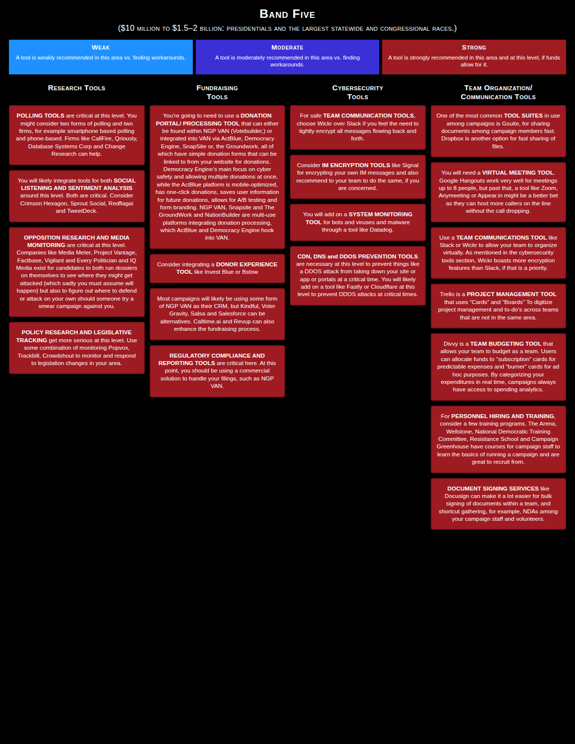Band Five
($10 million to $1.5–2 billion: presidentials and the largest statewide and congressional races.)
Weak
A tool is weakly recommended in this area vs. finding workarounds.
Moderate
A tool is moderately recommended in this area vs. finding workarounds.
Strong
A tool is strongly recommended in this area and at this level, if funds allow for it.
Research Tools
Fundraising
Tools
Cybersecurity
Tools
Team Organization/
Communication Tools
POLLING TOOLS are critical at this level. You might consider two forms of polling and two firms, for example smartphone based polling and phone-based. Firms like CallFire, Qriously, Database Systems Corp and Change Research can help.
You will likely integrate tools for both SOCIAL LISTENING AND SENTIMENT ANALYSIS around this level. Both are critical. Consider Crimson Hexagon, Sprout Social, Redflagai and TweetDeck.
OPPOSITION RESEARCH AND MEDIA MONITORING are critical at this level. Companies like Media Meter, Project Vantage, Factbase, Vigilant and Every Politician and IQ Media exist for candidates to both run dossiers on themselves to see where they might get attacked (which sadly you must assume will happen) but also to figure out where to defend or attack on your own should someone try a smear campaign against you.
POLICY RESEARCH AND LEGISLATIVE TRACKING get more serious at this level. Use some combination of monitoring Popvox, Trackbill, Crowdshout to monitor and respond to legislation changes in your area.
You’re going to need to use a DONATION PORTAL/ PROCESSING TOOL that can either be found within NGP VAN (Votebuilder,) or integrated into VAN via ActBlue, Democracy Engine, SnapSite or, the Groundwork, all of which have simple donation forms that can be linked to from your website for donations. Democracy Engine’s main focus on cyber safety and allowing multiple donations at once, while the ActBlue platform is mobile-optimized, has one-click donations, saves user information for future donations, allows for A/B testing and form branding. NGP VAN, Snapsite and The GroundWork and NationBuilder are multi-use platforms integrating donation processing, which ActBlue and Democracy Engine hook into VAN.
Consider integrating a DONOR EXPERIENCE TOOL like Invest Blue or Bstow
Most campaigns will likely be using some form of NGP VAN as their CRM, but Kindful, Voter Gravity, Salsa and Salesforce can be alternatives. Calltime.ai and Revup can also enhance the fundraising process.
REGULATORY COMPLIANCE AND REPORTING TOOLS are critical here. At this point, you should be using a commercial solution to handle your filings, such as NGP VAN.
For safe TEAM COMMUNICATION TOOLS, choose Wickr over Slack if you feel the need to tightly encrypt all messages flowing back and forth.
Consider IM ENCRYPTION TOOLS like Signal for encrypting your own IM messages and also recommend to your team to do the same, if you are concerned.
You will add on a SYSTEM MONITORING TOOL for bots and viruses and malware through a tool like Datadog.
CDN, DNS and DDOS PREVENTION TOOLS are necessary at this level to prevent things like a DDOS attack from taking down your site or app or portals at a critical time. You will likely add on a tool like Fastly or Cloudflare at this level to prevent DDOS attacks at critical times.
One of the most common TOOL SUITES in use among campaigns is Gsuite, for sharing documents among campaign members fast. Dropbox is another option for fast sharing of files.
You will need a VIRTUAL MEETING TOOL. Google Hangouts work very well for meetings up to 8 people, but past that, a tool like Zoom, Anymeeting or Appear.in might be a better bet as they can host more callers on the line without the call dropping.
Use a TEAM COMMUNICATIONS TOOL like Slack or Wickr to allow your team to organize virtually. As mentioned in the cybersecurity tools section, Wickr boasts more encryption features than Slack, if that is a priority.
Trello is a PROJECT MANAGEMENT TOOL that uses “Cards” and “Boards” To digitize project management and to-do’s across teams that are not in the same area.
Divvy is a TEAM BUDGETING TOOL that allows your team to budget as a team. Users can allocate funds to “subscription” cards for predictable expenses and “burner” cards for ad hoc purposes. By categorizing your expenditures in real time, campaigns always have access to spending analytics.
For PERSONNEL HIRING AND TRAINING, consider a few training programs. The Arena, Wellstone, National Democratic Training Committee, Resistance School and Campaign Greenhouse have courses for campaign staff to learn the basics of running a campaign and are great to recruit from.
DOCUMENT SIGNING SERVICES like Docusign can make it a lot easier for bulk signing of documents within a team, and shortcut gathering, for example, NDAs among your campaign staff and volunteers.